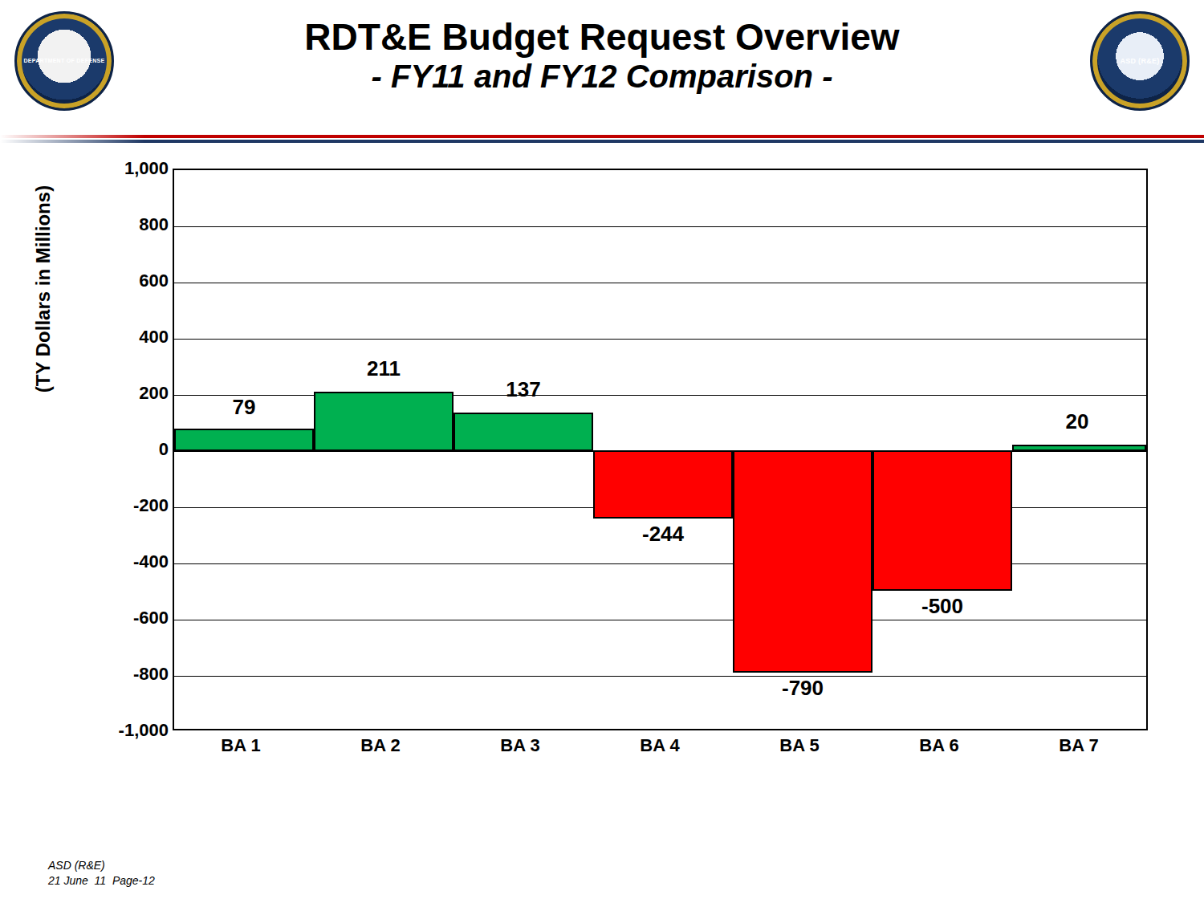RDT&E Budget Request Overview
- FY11 and FY12 Comparison -
(TY Dollars in Millions)
1,000 800 600 400 200 0 -200 -400 -600 -800 -1,000
79
211
137
-244
-790
-500
20
BA 1 BA 2 BA 3 BA 4 BA 5 BA 6 BA 7
ASD (R&E)
21 June 11 Page-12